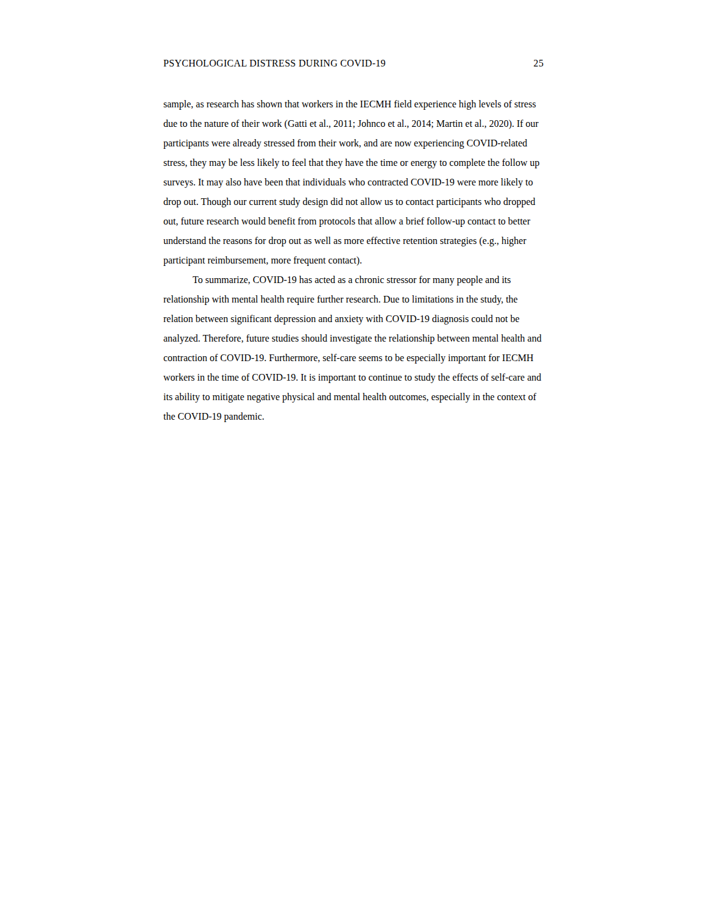Psychological Distress During COVID-19 25
sample, as research has shown that workers in the IECMH field experience high levels of stress due to the nature of their work (Gatti et al., 2011; Johnco et al., 2014; Martin et al., 2020). If our participants were already stressed from their work, and are now experiencing COVID-related stress, they may be less likely to feel that they have the time or energy to complete the follow up surveys. It may also have been that individuals who contracted COVID-19 were more likely to drop out. Though our current study design did not allow us to contact participants who dropped out, future research would benefit from protocols that allow a brief follow-up contact to better understand the reasons for drop out as well as more effective retention strategies (e.g., higher participant reimbursement, more frequent contact).
To summarize, COVID-19 has acted as a chronic stressor for many people and its relationship with mental health require further research. Due to limitations in the study, the relation between significant depression and anxiety with COVID-19 diagnosis could not be analyzed. Therefore, future studies should investigate the relationship between mental health and contraction of COVID-19. Furthermore, self-care seems to be especially important for IECMH workers in the time of COVID-19. It is important to continue to study the effects of self-care and its ability to mitigate negative physical and mental health outcomes, especially in the context of the COVID-19 pandemic.